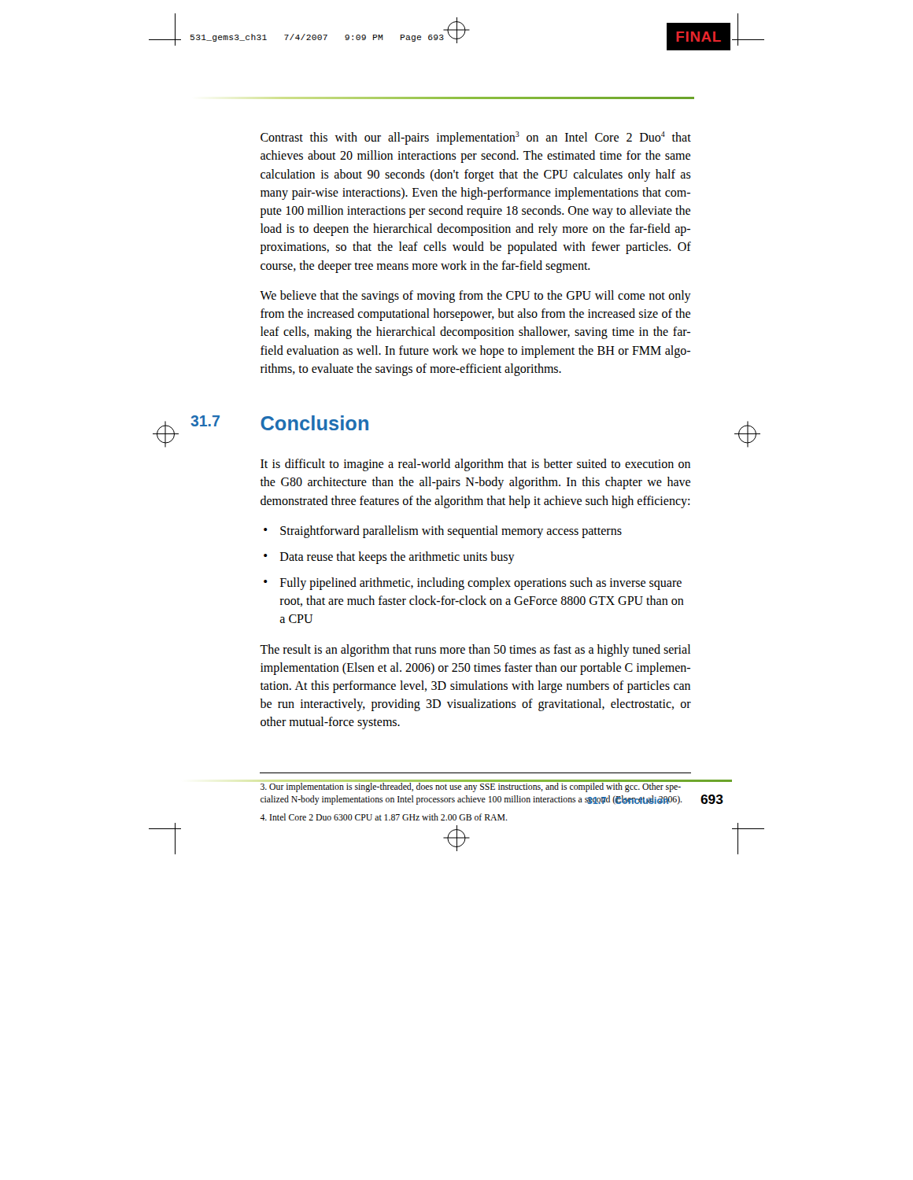531_gems3_ch31 7/4/2007 9:09 PM Page 693
FINAL
Contrast this with our all-pairs implementation3 on an Intel Core 2 Duo4 that achieves about 20 million interactions per second. The estimated time for the same calculation is about 90 seconds (don't forget that the CPU calculates only half as many pair-wise interactions). Even the high-performance implementations that compute 100 million interactions per second require 18 seconds. One way to alleviate the load is to deepen the hierarchical decomposition and rely more on the far-field approximations, so that the leaf cells would be populated with fewer particles. Of course, the deeper tree means more work in the far-field segment.
We believe that the savings of moving from the CPU to the GPU will come not only from the increased computational horsepower, but also from the increased size of the leaf cells, making the hierarchical decomposition shallower, saving time in the far-field evaluation as well. In future work we hope to implement the BH or FMM algorithms, to evaluate the savings of more-efficient algorithms.
31.7
Conclusion
It is difficult to imagine a real-world algorithm that is better suited to execution on the G80 architecture than the all-pairs N-body algorithm. In this chapter we have demonstrated three features of the algorithm that help it achieve such high efficiency:
Straightforward parallelism with sequential memory access patterns
Data reuse that keeps the arithmetic units busy
Fully pipelined arithmetic, including complex operations such as inverse square root, that are much faster clock-for-clock on a GeForce 8800 GTX GPU than on a CPU
The result is an algorithm that runs more than 50 times as fast as a highly tuned serial implementation (Elsen et al. 2006) or 250 times faster than our portable C implementation. At this performance level, 3D simulations with large numbers of particles can be run interactively, providing 3D visualizations of gravitational, electrostatic, or other mutual-force systems.
3. Our implementation is single-threaded, does not use any SSE instructions, and is compiled with gcc. Other specialized N-body implementations on Intel processors achieve 100 million interactions a second (Elsen et al. 2006).
4. Intel Core 2 Duo 6300 CPU at 1.87 GHz with 2.00 GB of RAM.
31.7 Conclusion 693